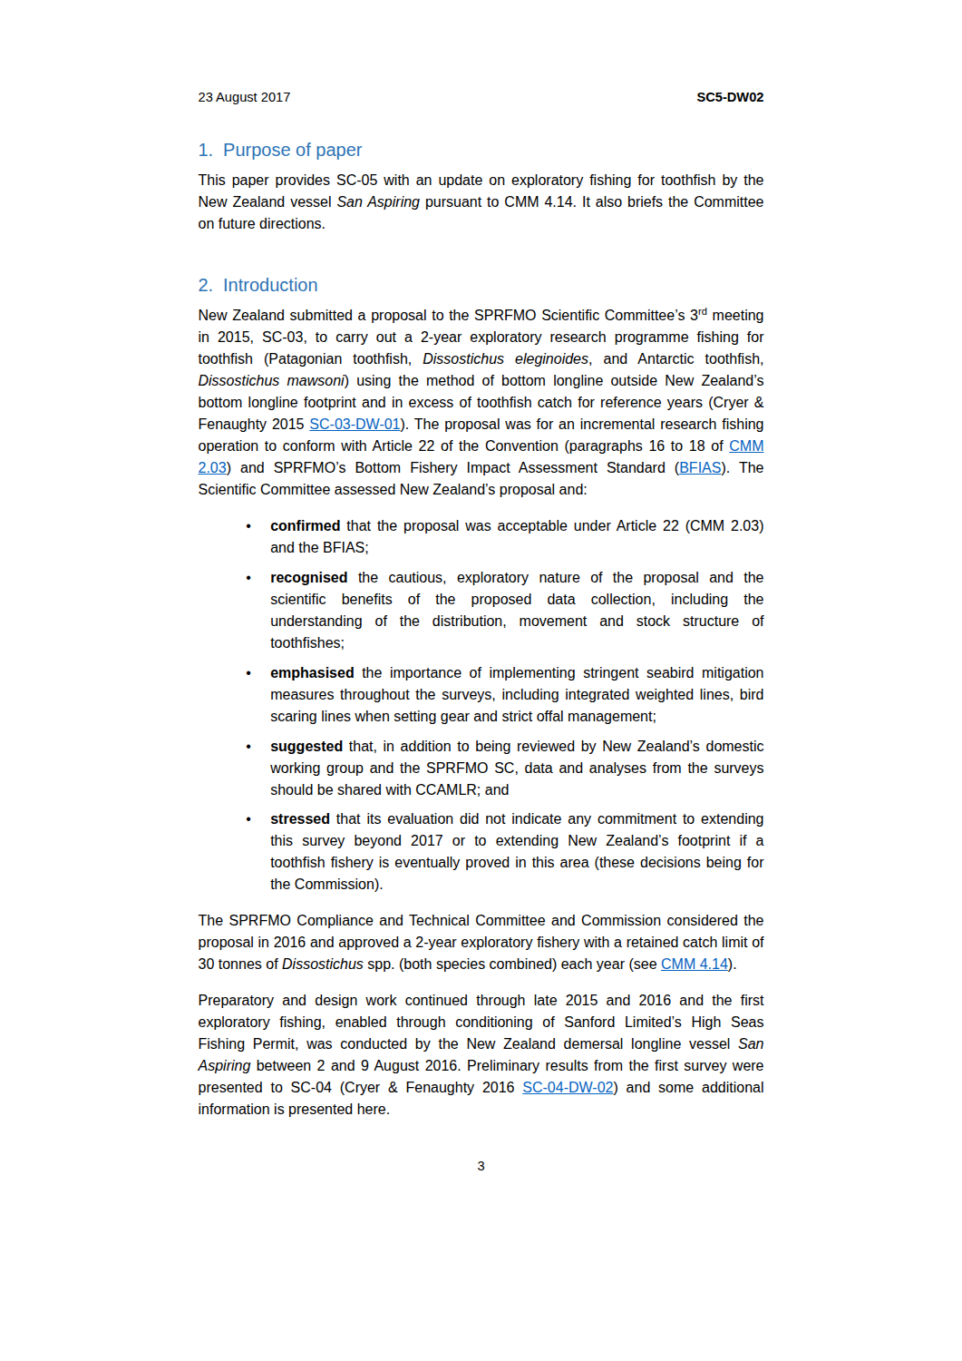23 August 2017
SC5-DW02
1. Purpose of paper
This paper provides SC-05 with an update on exploratory fishing for toothfish by the New Zealand vessel San Aspiring pursuant to CMM 4.14. It also briefs the Committee on future directions.
2. Introduction
New Zealand submitted a proposal to the SPRFMO Scientific Committee’s 3rd meeting in 2015, SC-03, to carry out a 2-year exploratory research programme fishing for toothfish (Patagonian toothfish, Dissostichus eleginoides, and Antarctic toothfish, Dissostichus mawsoni) using the method of bottom longline outside New Zealand’s bottom longline footprint and in excess of toothfish catch for reference years (Cryer & Fenaughty 2015 SC-03-DW-01). The proposal was for an incremental research fishing operation to conform with Article 22 of the Convention (paragraphs 16 to 18 of CMM 2.03) and SPRFMO’s Bottom Fishery Impact Assessment Standard (BFIAS). The Scientific Committee assessed New Zealand’s proposal and:
confirmed that the proposal was acceptable under Article 22 (CMM 2.03) and the BFIAS;
recognised the cautious, exploratory nature of the proposal and the scientific benefits of the proposed data collection, including the understanding of the distribution, movement and stock structure of toothfishes;
emphasised the importance of implementing stringent seabird mitigation measures throughout the surveys, including integrated weighted lines, bird scaring lines when setting gear and strict offal management;
suggested that, in addition to being reviewed by New Zealand’s domestic working group and the SPRFMO SC, data and analyses from the surveys should be shared with CCAMLR; and
stressed that its evaluation did not indicate any commitment to extending this survey beyond 2017 or to extending New Zealand’s footprint if a toothfish fishery is eventually proved in this area (these decisions being for the Commission).
The SPRFMO Compliance and Technical Committee and Commission considered the proposal in 2016 and approved a 2-year exploratory fishery with a retained catch limit of 30 tonnes of Dissostichus spp. (both species combined) each year (see CMM 4.14).
Preparatory and design work continued through late 2015 and 2016 and the first exploratory fishing, enabled through conditioning of Sanford Limited’s High Seas Fishing Permit, was conducted by the New Zealand demersal longline vessel San Aspiring between 2 and 9 August 2016. Preliminary results from the first survey were presented to SC-04 (Cryer & Fenaughty 2016 SC-04-DW-02) and some additional information is presented here.
3